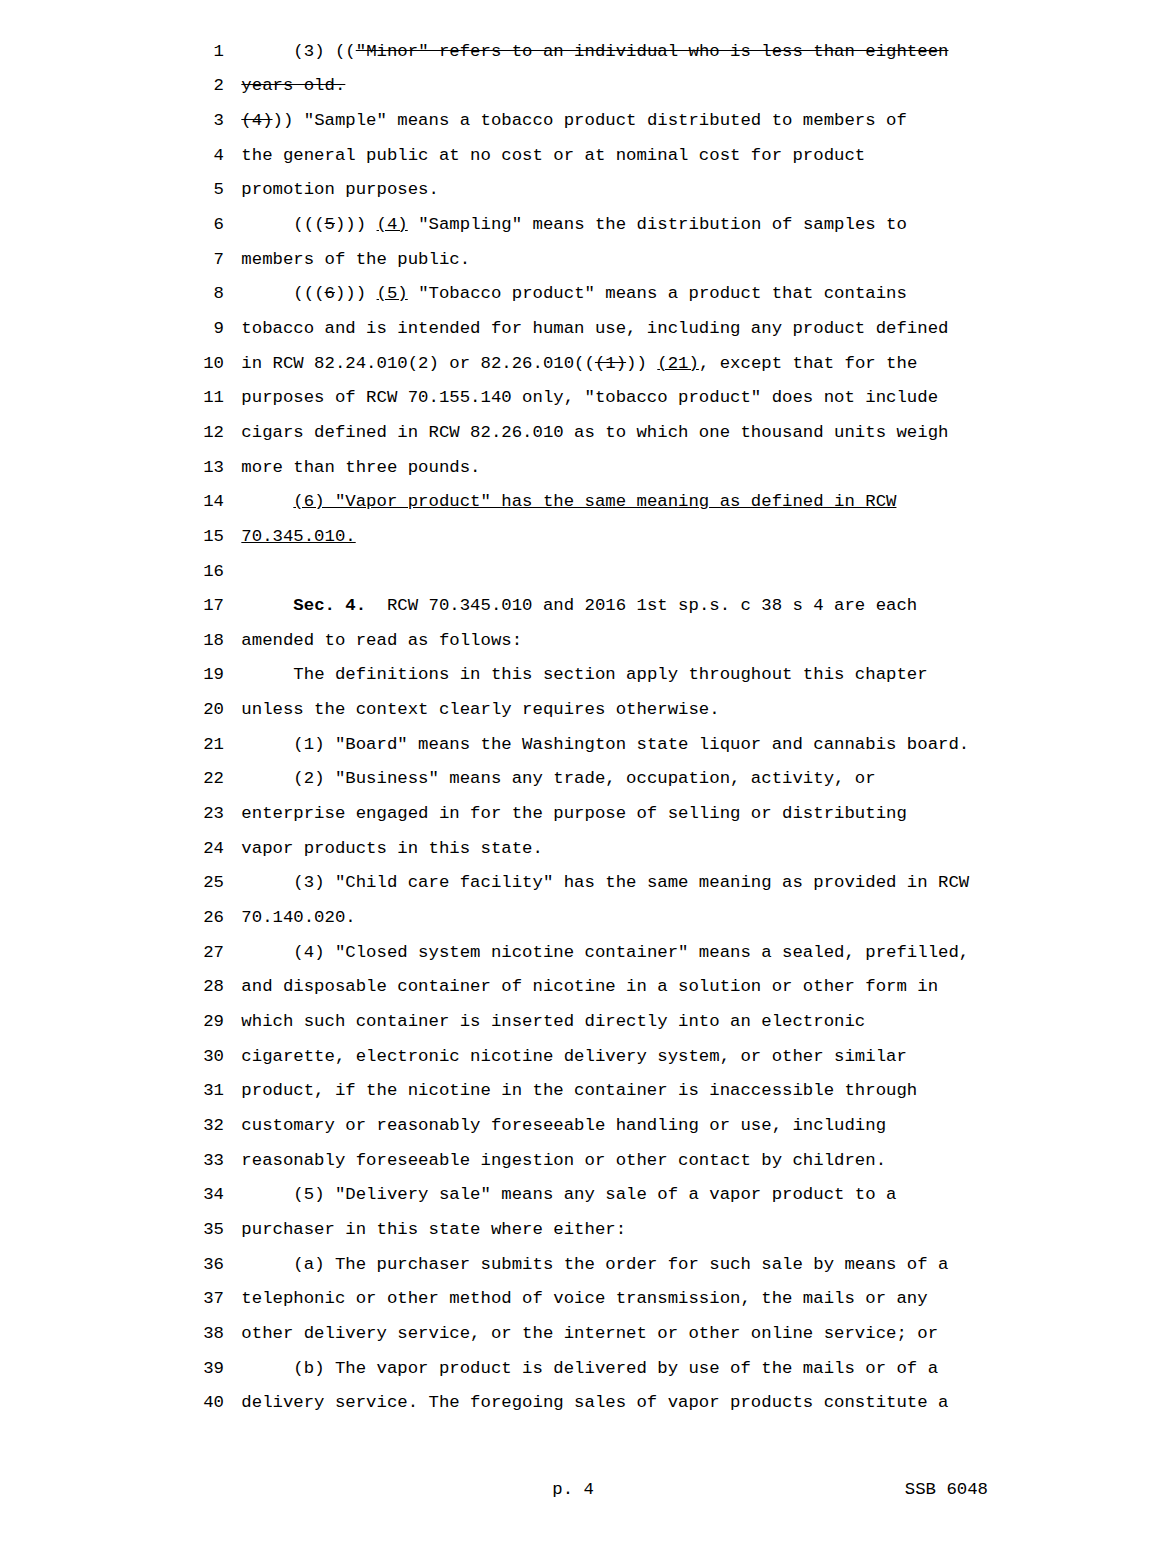(3) (("Minor" refers to an individual who is less than eighteen
years old.
(4))) "Sample" means a tobacco product distributed to members of
the general public at no cost or at nominal cost for product
promotion purposes.
(((5))) (4) "Sampling" means the distribution of samples to
members of the public.
(((6))) (5) "Tobacco product" means a product that contains
tobacco and is intended for human use, including any product defined
in RCW 82.24.010(2) or 82.26.010(((1))) (21), except that for the
purposes of RCW 70.155.140 only, "tobacco product" does not include
cigars defined in RCW 82.26.010 as to which one thousand units weigh
more than three pounds.
(6) "Vapor product" has the same meaning as defined in RCW
70.345.010.
Sec. 4. RCW 70.345.010 and 2016 1st sp.s. c 38 s 4 are each
amended to read as follows:
The definitions in this section apply throughout this chapter
unless the context clearly requires otherwise.
(1) "Board" means the Washington state liquor and cannabis board.
(2) "Business" means any trade, occupation, activity, or
enterprise engaged in for the purpose of selling or distributing
vapor products in this state.
(3) "Child care facility" has the same meaning as provided in RCW
70.140.020.
(4) "Closed system nicotine container" means a sealed, prefilled,
and disposable container of nicotine in a solution or other form in
which such container is inserted directly into an electronic
cigarette, electronic nicotine delivery system, or other similar
product, if the nicotine in the container is inaccessible through
customary or reasonably foreseeable handling or use, including
reasonably foreseeable ingestion or other contact by children.
(5) "Delivery sale" means any sale of a vapor product to a
purchaser in this state where either:
(a) The purchaser submits the order for such sale by means of a
telephonic or other method of voice transmission, the mails or any
other delivery service, or the internet or other online service; or
(b) The vapor product is delivered by use of the mails or of a
delivery service. The foregoing sales of vapor products constitute a
p. 4 SSB 6048